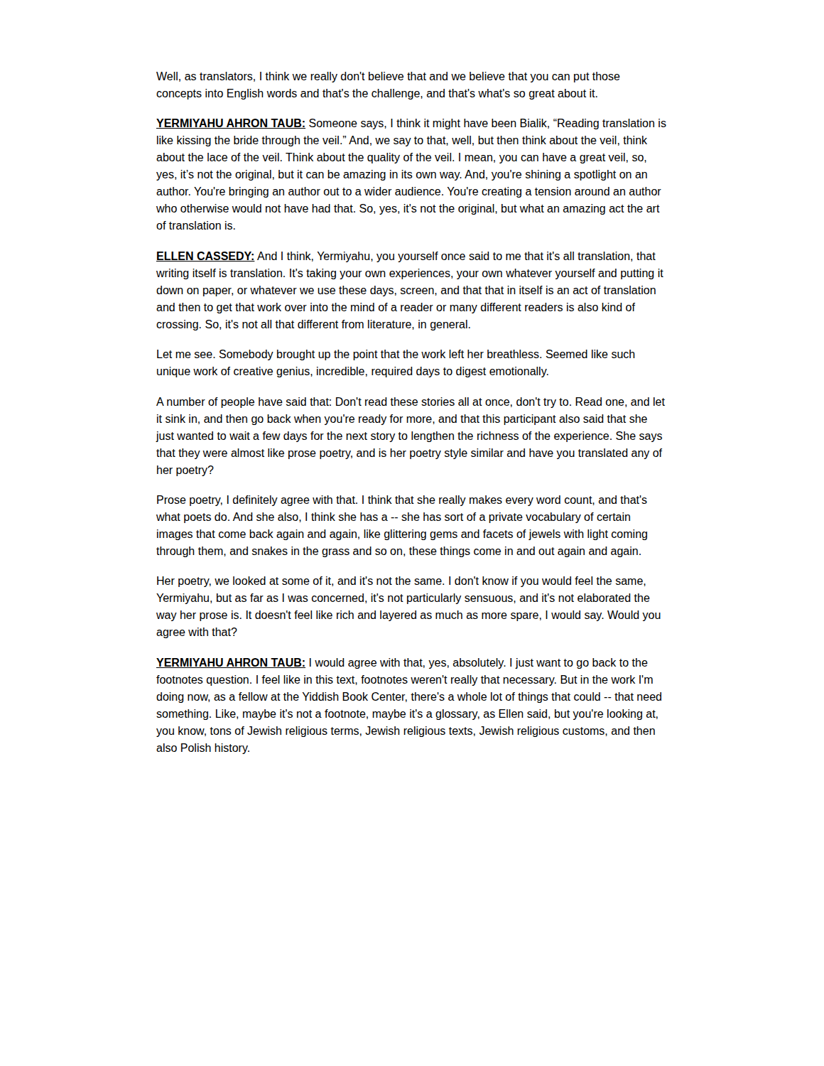Well, as translators, I think we really don't believe that and we believe that you can put those concepts into English words and that's the challenge, and that's what's so great about it.
YERMIYAHU AHRON TAUB: Someone says, I think it might have been Bialik, “Reading translation is like kissing the bride through the veil.” And, we say to that, well, but then think about the veil, think about the lace of the veil. Think about the quality of the veil. I mean, you can have a great veil, so, yes, it’s not the original, but it can be amazing in its own way. And, you're shining a spotlight on an author. You're bringing an author out to a wider audience. You're creating a tension around an author who otherwise would not have had that. So, yes, it's not the original, but what an amazing act the art of translation is.
ELLEN CASSEDY: And I think, Yermiyahu, you yourself once said to me that it's all translation, that writing itself is translation. It's taking your own experiences, your own whatever yourself and putting it down on paper, or whatever we use these days, screen, and that that in itself is an act of translation and then to get that work over into the mind of a reader or many different readers is also kind of crossing. So, it's not all that different from literature, in general.
Let me see. Somebody brought up the point that the work left her breathless. Seemed like such unique work of creative genius, incredible, required days to digest emotionally.
A number of people have said that: Don't read these stories all at once, don't try to. Read one, and let it sink in, and then go back when you're ready for more, and that this participant also said that she just wanted to wait a few days for the next story to lengthen the richness of the experience. She says that they were almost like prose poetry, and is her poetry style similar and have you translated any of her poetry?
Prose poetry, I definitely agree with that. I think that she really makes every word count, and that's what poets do. And she also, I think she has a -- she has sort of a private vocabulary of certain images that come back again and again, like glittering gems and facets of jewels with light coming through them, and snakes in the grass and so on, these things come in and out again and again.
Her poetry, we looked at some of it, and it's not the same. I don't know if you would feel the same, Yermiyahu, but as far as I was concerned, it's not particularly sensuous, and it's not elaborated the way her prose is. It doesn't feel like rich and layered as much as more spare, I would say. Would you agree with that?
YERMIYAHU AHRON TAUB: I would agree with that, yes, absolutely. I just want to go back to the footnotes question. I feel like in this text, footnotes weren't really that necessary. But in the work I'm doing now, as a fellow at the Yiddish Book Center, there's a whole lot of things that could -- that need something. Like, maybe it's not a footnote, maybe it's a glossary, as Ellen said, but you're looking at, you know, tons of Jewish religious terms, Jewish religious texts, Jewish religious customs, and then also Polish history.